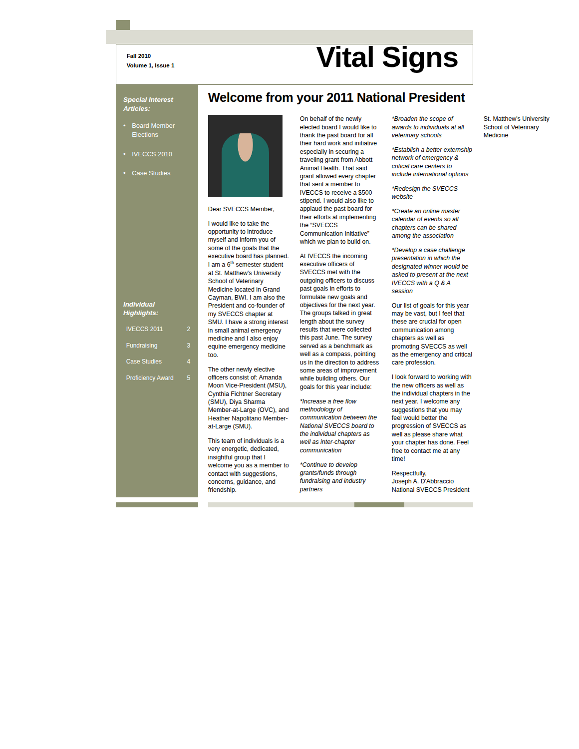Fall 2010
Volume 1, Issue 1
Vital Signs
Special Interest
Articles:
Board Member Elections
IVECCS 2010
Case Studies
Individual
Highlights:
IVECCS 20112
Fundraising 3
Case Studies 4
Proficiency Award 5
Welcome from your 2011 National President
Dear SVECCS Member,
I would like to take the opportunity to introduce myself and inform you of some of the goals that the executive board has planned. I am a 6th semester student at St. Matthew's University School of Veterinary Medicine located in Grand Cayman, BWI. I am also the President and co-founder of my SVECCS chapter at SMU. I have a strong interest in small animal emergency medicine and I also enjoy equine emergency medicine too.
The other newly elective officers consist of: Amanda Moon Vice-President (MSU), Cynthia Fichtner Secretary (SMU), Diya Sharma Member-at-Large (OVC), and Heather Napolitano Member-at-Large (SMU).
This team of individuals is a very energetic, dedicated, insightful group that I welcome you as a member to contact with suggestions, concerns, guidance, and friendship.
On behalf of the newly elected board I would like to thank the past board for all their hard work and initiative especially in securing a traveling grant from Abbott Animal Health. That said grant allowed every chapter that sent a member to IVECCS to receive a $500 stipend. I would also like to applaud the past board for their efforts at implementing the “SVECCS Communication Initiative” which we plan to build on.
At IVECCS the incoming executive officers of SVECCS met with the outgoing officers to discuss past goals in efforts to formulate new goals and objectives for the next year. The groups talked in great length about the survey results that were collected this past June. The survey served as a benchmark as well as a compass, pointing us in the direction to address some areas of improvement while building others. Our goals for this year include:
*Increase a free flow methodology of communication between the National SVECCS board to the individual chapters as well as inter-chapter communication
*Continue to develop grants/funds through fundraising and industry partners
*Broaden the scope of awards to individuals at all veterinary schools
*Establish a better externship network of emergency & critical care centers to include international options
*Redesign the SVECCS website
*Create an online master calendar of events so all chapters can be shared among the association
*Develop a case challenge presentation in which the designated winner would be asked to present at the next IVECCS with a Q & A session
Our list of goals for this year may be vast, but I feel that these are crucial for open communication among chapters as well as promoting SVECCS as well as the emergency and critical care profession.
I look forward to working with the new officers as well as the individual chapters in the next year. I welcome any suggestions that you may feel would better the progression of SVECCS as well as please share what your chapter has done. Feel free to contact me at any time!
Respectfully,
Joseph A. D'Abbraccio
National SVECCS President
St. Matthew's University School of Veterinary Medicine